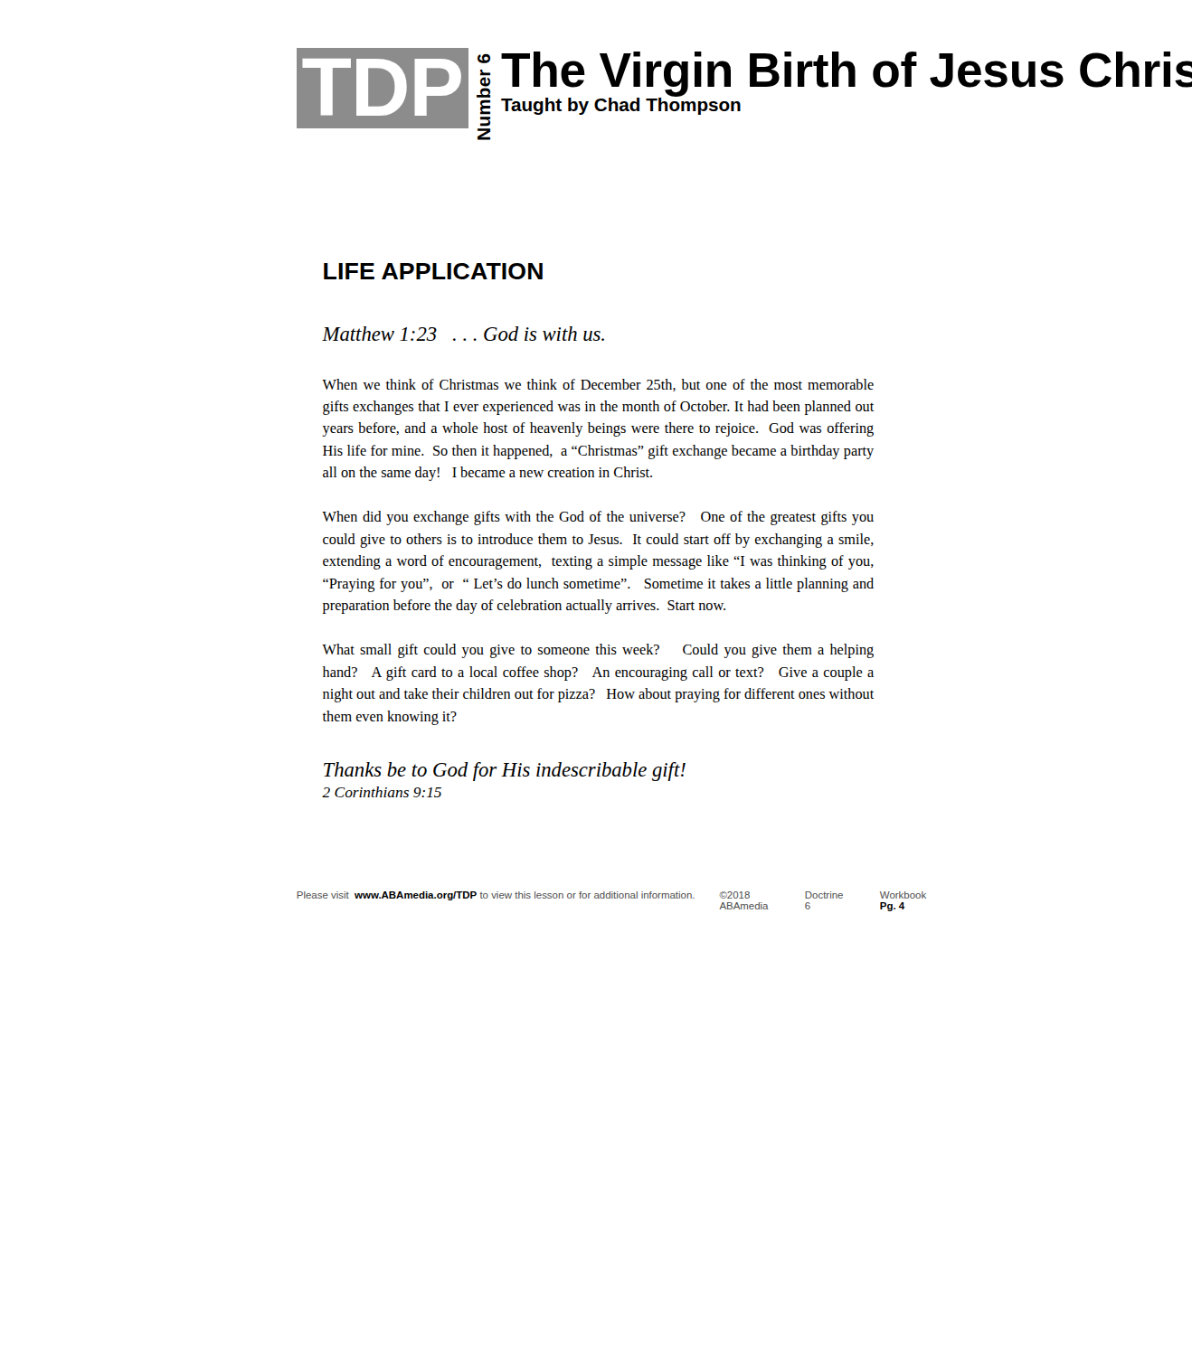TDP
Number 6
The Virgin Birth of Jesus Christ
Taught by Chad Thompson
LIFE APPLICATION
Matthew 1:23 . . . God is with us.
When we think of Christmas we think of December 25th, but one of the most memorable gifts exchanges that I ever experienced was in the month of October. It had been planned out years before, and a whole host of heavenly beings were there to rejoice. God was offering His life for mine. So then it happened, a “Christmas” gift exchange became a birthday party all on the same day! I became a new creation in Christ.
When did you exchange gifts with the God of the universe? One of the greatest gifts you could give to others is to introduce them to Jesus. It could start off by exchanging a smile, extending a word of encouragement, texting a simple message like “I was thinking of you, “Praying for you”, or “ Let’s do lunch sometime”. Sometime it takes a little planning and preparation before the day of celebration actually arrives. Start now.
What small gift could you give to someone this week? Could you give them a helping hand? A gift card to a local coffee shop? An encouraging call or text? Give a couple a night out and take their children out for pizza? How about praying for different ones without them even knowing it?
Thanks be to God for His indescribable gift! 2 Corinthians 9:15
Please visit www.ABAmedia.org/TDP to view this lesson or for additional information.
©2018 ABAmedia Doctrine 6 Workbook Pg. 4